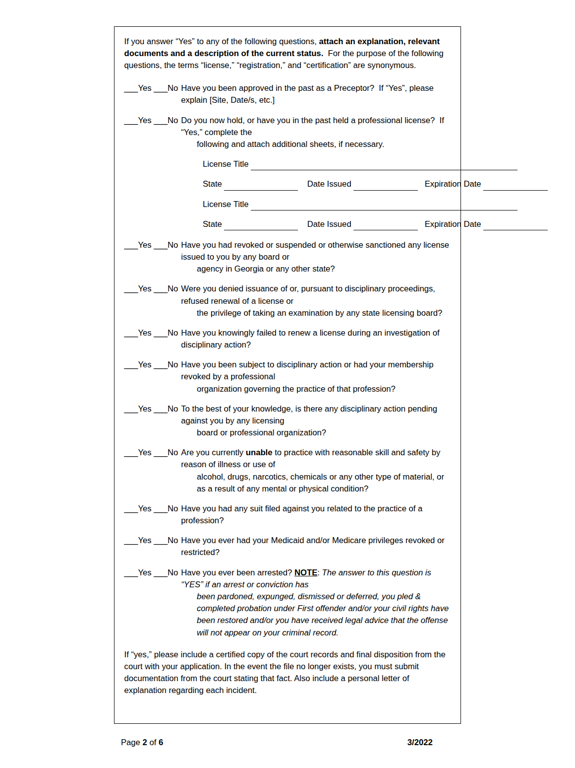If you answer “Yes” to any of the following questions, attach an explanation, relevant documents and a description of the current status. For the purpose of the following questions, the terms “license,” “registration,” and “certification” are synonymous.
___Yes ___No Have you been approved in the past as a Preceptor? If “Yes”, please explain [Site, Date/s, etc.]
___Yes ___No Do you now hold, or have you in the past held a professional license? If “Yes,” complete the following and attach additional sheets, if necessary.
License Title
State Date Issued Expiration Date
License Title
State Date Issued Expiration Date
___Yes ___No Have you had revoked or suspended or otherwise sanctioned any license issued to you by any board or agency in Georgia or any other state?
___Yes ___No Were you denied issuance of or, pursuant to disciplinary proceedings, refused renewal of a license or the privilege of taking an examination by any state licensing board?
___Yes ___No Have you knowingly failed to renew a license during an investigation of disciplinary action?
___Yes ___No Have you been subject to disciplinary action or had your membership revoked by a professional organization governing the practice of that profession?
___Yes ___No To the best of your knowledge, is there any disciplinary action pending against you by any licensing board or professional organization?
___Yes ___No Are you currently unable to practice with reasonable skill and safety by reason of illness or use of alcohol, drugs, narcotics, chemicals or any other type of material, or as a result of any mental or physical condition?
___Yes ___No Have you had any suit filed against you related to the practice of a profession?
___Yes ___No Have you ever had your Medicaid and/or Medicare privileges revoked or restricted?
___Yes ___No Have you ever been arrested? NOTE: The answer to this question is “YES” if an arrest or conviction has been pardoned, expunged, dismissed or deferred, you pled & completed probation under First offender and/or your civil rights have been restored and/or you have received legal advice that the offense will not appear on your criminal record.
If “yes,” please include a certified copy of the court records and final disposition from the court with your application. In the event the file no longer exists, you must submit documentation from the court stating that fact. Also include a personal letter of explanation regarding each incident.
Page 2 of 6
3/2022